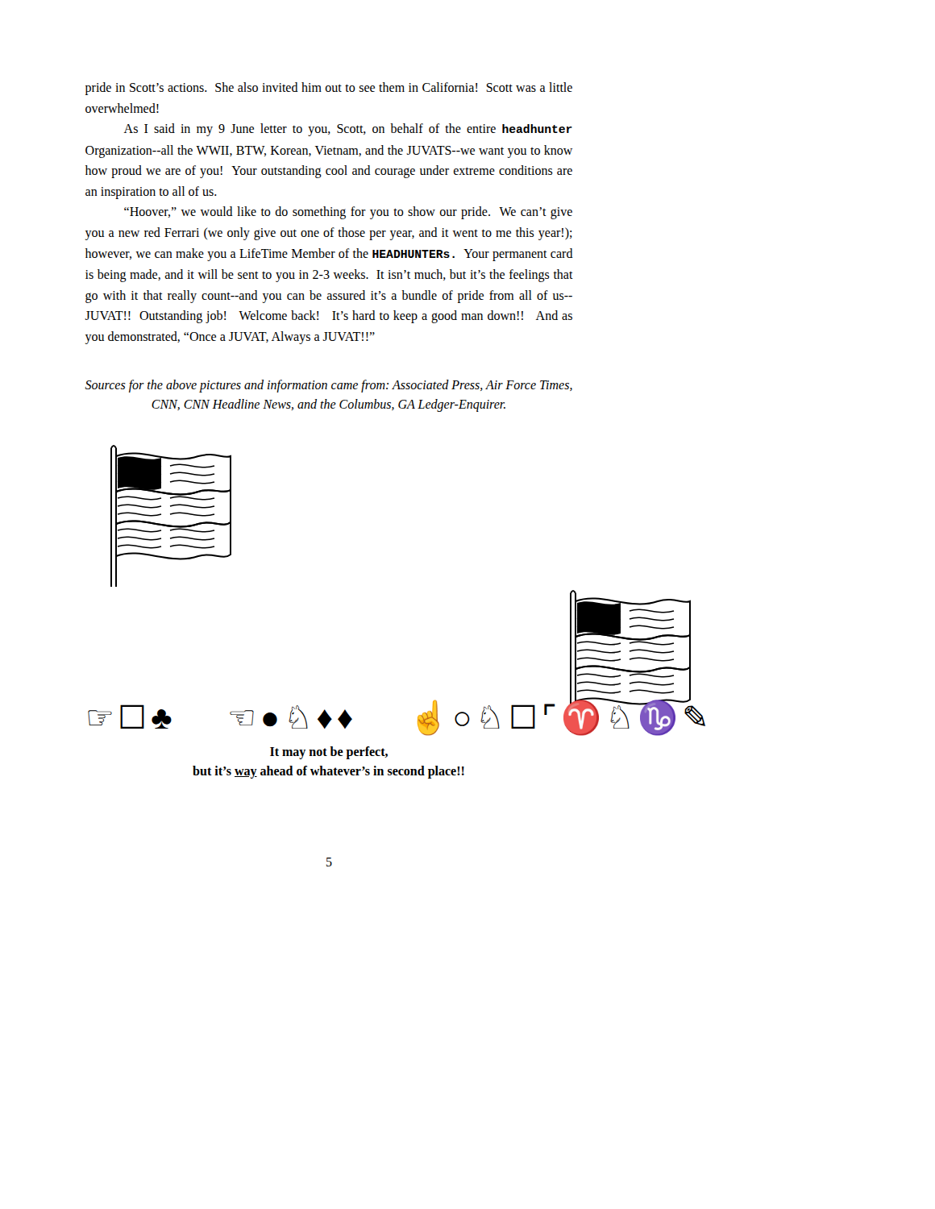pride in Scott’s actions. She also invited him out to see them in California! Scott was a little overwhelmed!
As I said in my 9 June letter to you, Scott, on behalf of the entire headhunter Organization--all the WWII, BTW, Korean, Vietnam, and the JUVATS--we want you to know how proud we are of you! Your outstanding cool and courage under extreme conditions are an inspiration to all of us.
“Hoover,” we would like to do something for you to show our pride. We can’t give you a new red Ferrari (we only give out one of those per year, and it went to me this year!); however, we can make you a LifeTime Member of the HEADHUNTERs. Your permanent card is being made, and it will be sent to you in 2-3 weeks. It isn’t much, but it’s the feelings that go with it that really count--and you can be assured it’s a bundle of pride from all of us--JUVAT!! Outstanding job! Welcome back! It’s hard to keep a good man down!! And as you demonstrated, “Once a JUVAT, Always a JUVAT!!”
Sources for the above pictures and information came from: Associated Press, Air Force Times,
CNN, CNN Headline News, and the Columbus, GA Ledger-Enquirer.
☞☐♣ ☜●♘♦♦ ☝○♘☐⌜♈♘♑✎
It may not be perfect,
but it’s way ahead of whatever’s in second place!!
5